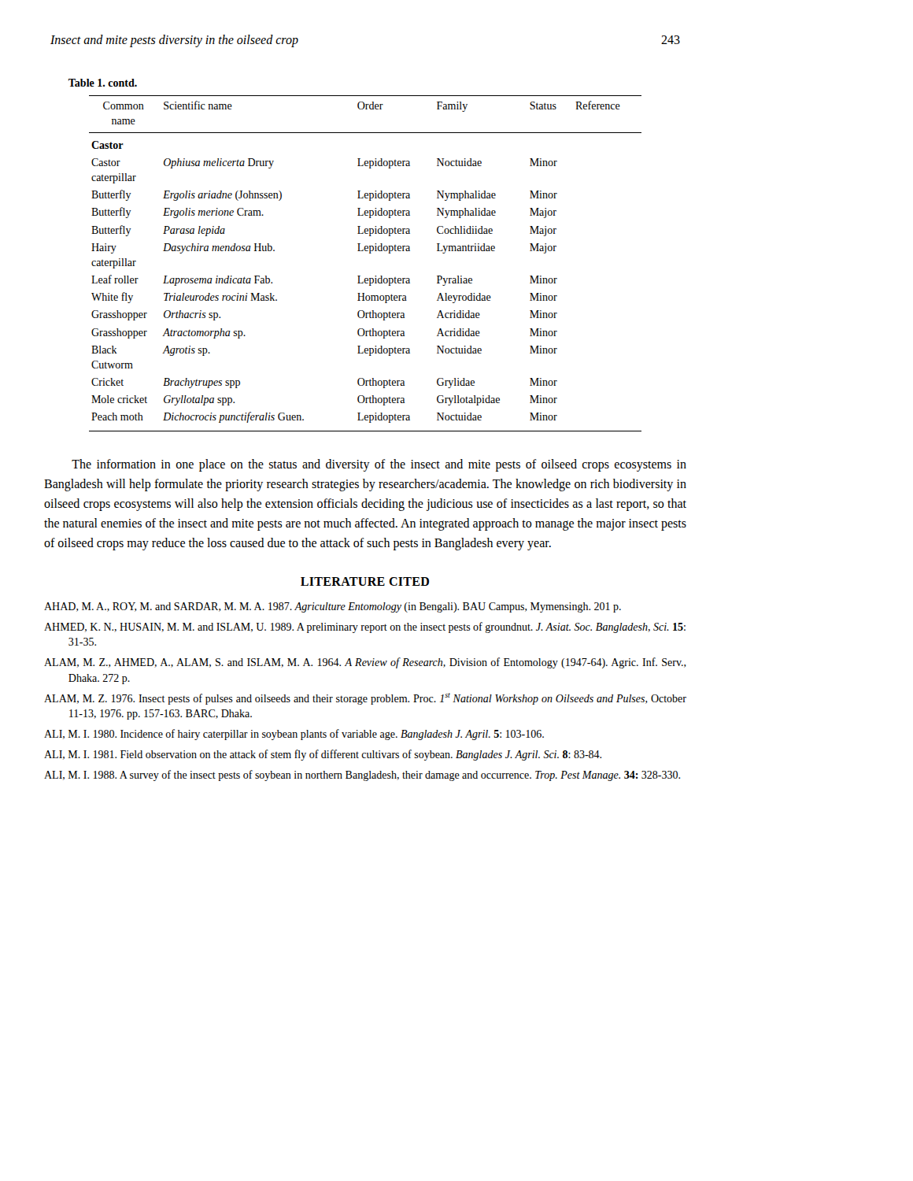Insect and mite pests diversity in the oilseed crop 243
Table 1. contd.
| Common name | Scientific name | Order | Family | Status | Reference |
| --- | --- | --- | --- | --- | --- |
| Castor |
| Castor caterpillar | Ophiusa melicerta Drury | Lepidoptera | Noctuidae | Minor | |
| Butterfly | Ergolis ariadne (Johnssen) | Lepidoptera | Nymphalidae | Minor | |
| Butterfly | Ergolis merione Cram. | Lepidoptera | Nymphalidae | Major | |
| Butterfly | Parasa lepida | Lepidoptera | Cochlidiidae | Major | |
| Hairy caterpillar | Dasychira mendosa Hub. | Lepidoptera | Lymantriidae | Major | |
| Leaf roller | Laprosema indicata Fab. | Lepidoptera | Pyraliae | Minor | |
| White fly | Trialeurodes rocini Mask. | Homoptera | Aleyrodidae | Minor | |
| Grasshopper | Orthacris sp. | Orthoptera | Acrididae | Minor | |
| Grasshopper | Atractomorpha sp. | Orthoptera | Acrididae | Minor | |
| Black Cutworm | Agrotis sp. | Lepidoptera | Noctuidae | Minor | |
| Cricket | Brachytrupes spp | Orthoptera | Grylidae | Minor | |
| Mole cricket | Gryllotalpa spp. | Orthoptera | Gryllotalpidae | Minor | |
| Peach moth | Dichocrocis punctiferalis Guen. | Lepidoptera | Noctuidae | Minor | |
The information in one place on the status and diversity of the insect and mite pests of oilseed crops ecosystems in Bangladesh will help formulate the priority research strategies by researchers/academia. The knowledge on rich biodiversity in oilseed crops ecosystems will also help the extension officials deciding the judicious use of insecticides as a last report, so that the natural enemies of the insect and mite pests are not much affected. An integrated approach to manage the major insect pests of oilseed crops may reduce the loss caused due to the attack of such pests in Bangladesh every year.
LITERATURE CITED
AHAD, M. A., ROY, M. and SARDAR, M. M. A. 1987. Agriculture Entomology (in Bengali). BAU Campus, Mymensingh. 201 p.
AHMED, K. N., HUSAIN, M. M. and ISLAM, U. 1989. A preliminary report on the insect pests of groundnut. J. Asiat. Soc. Bangladesh, Sci. 15: 31-35.
ALAM, M. Z., AHMED, A., ALAM, S. and ISLAM, M. A. 1964. A Review of Research, Division of Entomology (1947-64). Agric. Inf. Serv., Dhaka. 272 p.
ALAM, M. Z. 1976. Insect pests of pulses and oilseeds and their storage problem. Proc. 1st National Workshop on Oilseeds and Pulses, October 11-13, 1976. pp. 157-163. BARC, Dhaka.
ALI, M. I. 1980. Incidence of hairy caterpillar in soybean plants of variable age. Bangladesh J. Agril. 5: 103-106.
ALI, M. I. 1981. Field observation on the attack of stem fly of different cultivars of soybean. Banglades J. Agril. Sci. 8: 83-84.
ALI, M. I. 1988. A survey of the insect pests of soybean in northern Bangladesh, their damage and occurrence. Trop. Pest Manage. 34: 328-330.